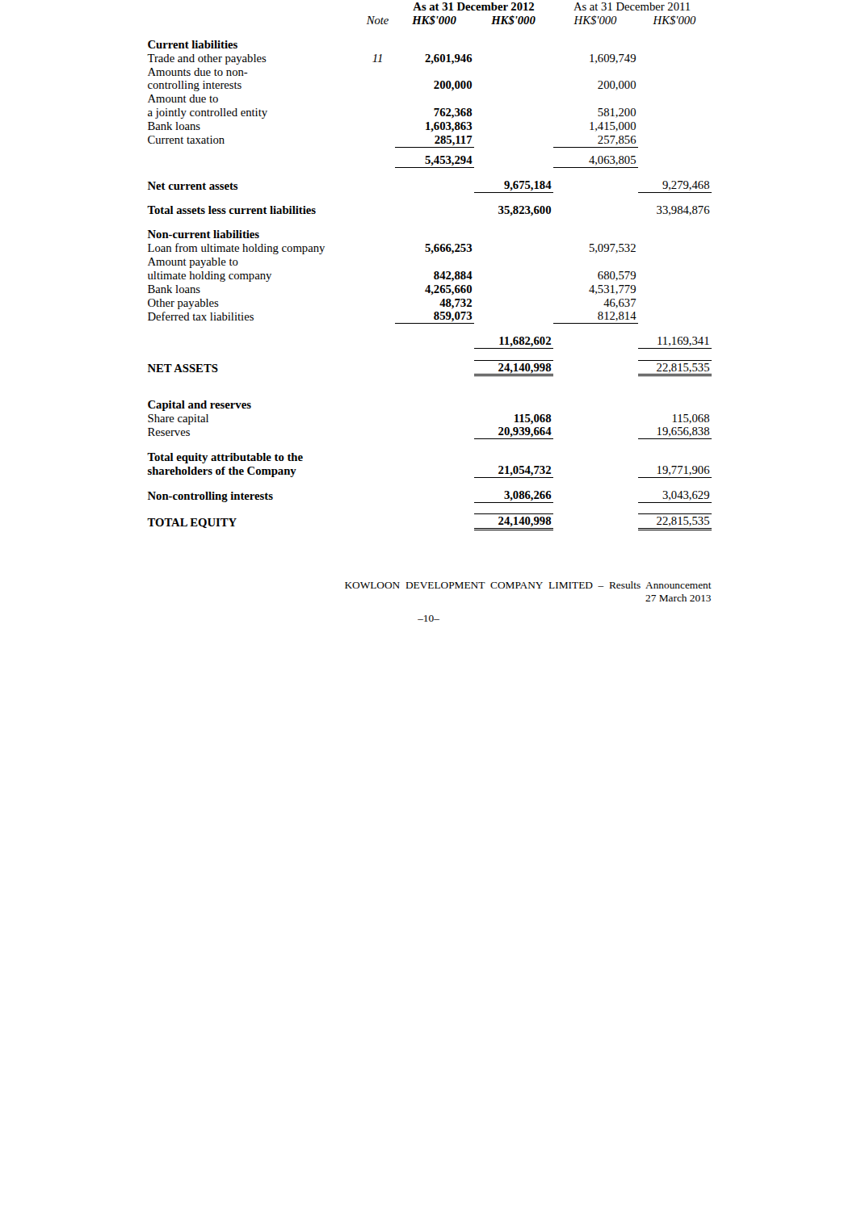| | | As at 31 December 2012 | As at 31 December 2011 |
| | Note | HK$'000 | HK$'000 | HK$'000 | HK$'000 |
| Current liabilities | | | | | |
| Trade and other payables | 11 | 2,601,946 | | 1,609,749 | |
| Amounts due to non- | | | | | |
| controlling interests | | 200,000 | | 200,000 | |
| Amount due to | | | | | |
| a jointly controlled entity | | 762,368 | | 581,200 | |
| Bank loans | | 1,603,863 | | 1,415,000 | |
| Current taxation | | 285,117 | | 257,856 | |
| | | 5,453,294 | | 4,063,805 | |
| Net current assets | | | 9,675,184 | | 9,279,468 |
| Total assets less current liabilities | | | 35,823,600 | | 33,984,876 |
| Non-current liabilities | | | | | |
| Loan from ultimate holding company | | 5,666,253 | | 5,097,532 | |
| Amount payable to | | | | | |
| ultimate holding company | | 842,884 | | 680,579 | |
| Bank loans | | 4,265,660 | | 4,531,779 | |
| Other payables | | 48,732 | | 46,637 | |
| Deferred tax liabilities | | 859,073 | | 812,814 | |
| | | | 11,682,602 | | 11,169,341 |
| NET ASSETS | | | 24,140,998 | | 22,815,535 |
| Capital and reserves | | | | | |
| Share capital | | | 115,068 | | 115,068 |
| Reserves | | | 20,939,664 | | 19,656,838 |
| Total equity attributable to the | | | | | |
| shareholders of the Company | | | 21,054,732 | | 19,771,906 |
| Non-controlling interests | | | 3,086,266 | | 3,043,629 |
| TOTAL EQUITY | | | 24,140,998 | | 22,815,535 |
KOWLOON DEVELOPMENT COMPANY LIMITED – Results Announcement
27 March 2013
–10–